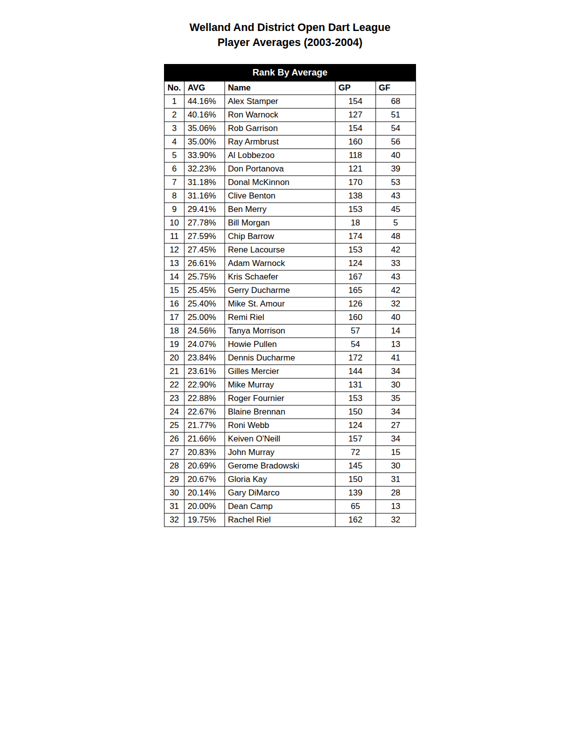Welland And District Open Dart League
Player Averages (2003-2004)
Rank By Average
| No. | AVG | Name | GP | GF |
| --- | --- | --- | --- | --- |
| 1 | 44.16% | Alex Stamper | 154 | 68 |
| 2 | 40.16% | Ron Warnock | 127 | 51 |
| 3 | 35.06% | Rob Garrison | 154 | 54 |
| 4 | 35.00% | Ray Armbrust | 160 | 56 |
| 5 | 33.90% | Al Lobbezoo | 118 | 40 |
| 6 | 32.23% | Don Portanova | 121 | 39 |
| 7 | 31.18% | Donal McKinnon | 170 | 53 |
| 8 | 31.16% | Clive Benton | 138 | 43 |
| 9 | 29.41% | Ben Merry | 153 | 45 |
| 10 | 27.78% | Bill Morgan | 18 | 5 |
| 11 | 27.59% | Chip Barrow | 174 | 48 |
| 12 | 27.45% | Rene Lacourse | 153 | 42 |
| 13 | 26.61% | Adam Warnock | 124 | 33 |
| 14 | 25.75% | Kris Schaefer | 167 | 43 |
| 15 | 25.45% | Gerry Ducharme | 165 | 42 |
| 16 | 25.40% | Mike St. Amour | 126 | 32 |
| 17 | 25.00% | Remi Riel | 160 | 40 |
| 18 | 24.56% | Tanya Morrison | 57 | 14 |
| 19 | 24.07% | Howie Pullen | 54 | 13 |
| 20 | 23.84% | Dennis Ducharme | 172 | 41 |
| 21 | 23.61% | Gilles Mercier | 144 | 34 |
| 22 | 22.90% | Mike Murray | 131 | 30 |
| 23 | 22.88% | Roger Fournier | 153 | 35 |
| 24 | 22.67% | Blaine Brennan | 150 | 34 |
| 25 | 21.77% | Roni Webb | 124 | 27 |
| 26 | 21.66% | Keiven O'Neill | 157 | 34 |
| 27 | 20.83% | John Murray | 72 | 15 |
| 28 | 20.69% | Gerome Bradowski | 145 | 30 |
| 29 | 20.67% | Gloria Kay | 150 | 31 |
| 30 | 20.14% | Gary DiMarco | 139 | 28 |
| 31 | 20.00% | Dean Camp | 65 | 13 |
| 32 | 19.75% | Rachel Riel | 162 | 32 |